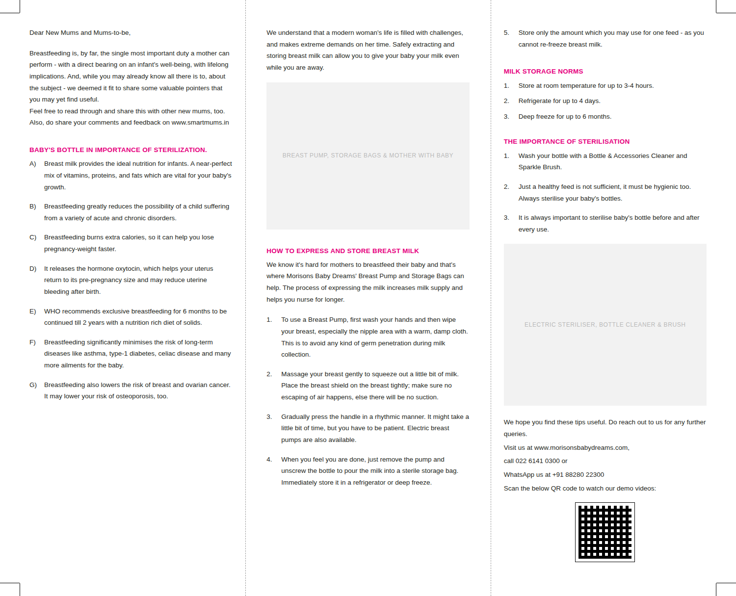Dear New Mums and Mums-to-be,
Breastfeeding is, by far, the single most important duty a mother can perform - with a direct bearing on an infant's well-being, with lifelong implications. And, while you may already know all there is to, about the subject - we deemed it fit to share some valuable pointers that you may yet find useful.
Feel free to read through and share this with other new mums, too.
Also, do share your comments and feedback on www.smartmums.in
Baby's bottle in importance of sterilization.
A) Breast milk provides the ideal nutrition for infants. A near-perfect mix of vitamins, proteins, and fats which are vital for your baby's growth.
B) Breastfeeding greatly reduces the possibility of a child suffering from a variety of acute and chronic disorders.
C) Breastfeeding burns extra calories, so it can help you lose pregnancy-weight faster.
D) It releases the hormone oxytocin, which helps your uterus return to its pre-pregnancy size and may reduce uterine bleeding after birth.
E) WHO recommends exclusive breastfeeding for 6 months to be continued till 2 years with a nutrition rich diet of solids.
F) Breastfeeding significantly minimises the risk of long-term diseases like asthma, type-1 diabetes, celiac disease and many more ailments for the baby.
G) Breastfeeding also lowers the risk of breast and ovarian cancer. It may lower your risk of osteoporosis, too.
We understand that a modern woman's life is filled with challenges, and makes extreme demands on her time. Safely extracting and storing breast milk can allow you to give your baby your milk even while you are away.
Breast pump, storage bags & mother with baby
How to express and store breast milk
We know it's hard for mothers to breastfeed their baby and that's where Morisons Baby Dreams' Breast Pump and Storage Bags can help. The process of expressing the milk increases milk supply and helps you nurse for longer.
1. To use a Breast Pump, first wash your hands and then wipe your breast, especially the nipple area with a warm, damp cloth. This is to avoid any kind of germ penetration during milk collection.
2. Massage your breast gently to squeeze out a little bit of milk. Place the breast shield on the breast tightly; make sure no escaping of air happens, else there will be no suction.
3. Gradually press the handle in a rhythmic manner. It might take a little bit of time, but you have to be patient. Electric breast pumps are also available.
4. When you feel you are done, just remove the pump and unscrew the bottle to pour the milk into a sterile storage bag. Immediately store it in a refrigerator or deep freeze.
5. Store only the amount which you may use for one feed - as you cannot re-freeze breast milk.
Milk storage norms
1. Store at room temperature for up to 3-4 hours.
2. Refrigerate for up to 4 days.
3. Deep freeze for up to 6 months.
The importance of sterilisation
1. Wash your bottle with a Bottle & Accessories Cleaner and Sparkle Brush.
2. Just a healthy feed is not sufficient, it must be hygienic too. Always sterilise your baby's bottles.
3. It is always important to sterilise baby's bottle before and after every use.
Electric steriliser, bottle cleaner & brush
We hope you find these tips useful. Do reach out to us for any further queries.
Visit us at www.morisonsbabydreams.com,
call 022 6141 0300 or
WhatsApp us at +91 88280 22300
Scan the below QR code to watch our demo videos: